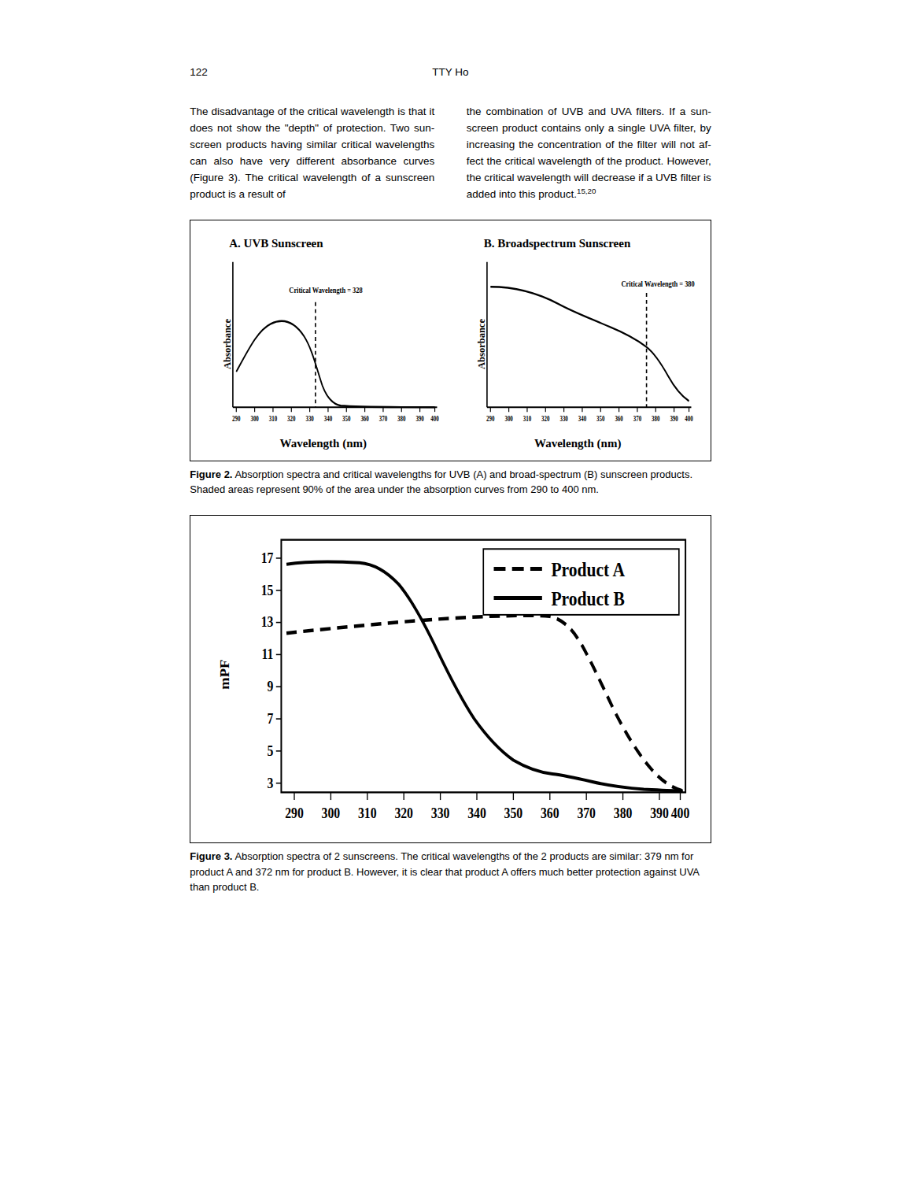122
TTY Ho
The disadvantage of the critical wavelength is that it does not show the "depth" of protection. Two sunscreen products having similar critical wavelengths can also have very different absorbance curves (Figure 3). The critical wavelength of a sunscreen product is a result of
the combination of UVB and UVA filters. If a sunscreen product contains only a single UVA filter, by increasing the concentration of the filter will not affect the critical wavelength of the product. However, the critical wavelength will decrease if a UVB filter is added into this product.15,20
A. UVB Sunscreen
Absorbance
Critical Wavelength = 328 290 300 310 320 330 340 350 360 370 380 390 400
Wavelength (nm)
B. Broadspectrum Sunscreen
Absorbance
Critical Wavelength = 380 290 300 310 320 330 340 350 360 370 380 390 400
Wavelength (nm)
Figure 2. Absorption spectra and critical wavelengths for UVB (A) and broad-spectrum (B) sunscreen products. Shaded areas represent 90% of the area under the absorption curves from 290 to 400 nm.
mPF 17 15 13 11 9 7 5 3 290 300 310 320 330 340 350 360 370 380 390 400 Product A Product B
Figure 3. Absorption spectra of 2 sunscreens. The critical wavelengths of the 2 products are similar: 379 nm for product A and 372 nm for product B. However, it is clear that product A offers much better protection against UVA than product B.